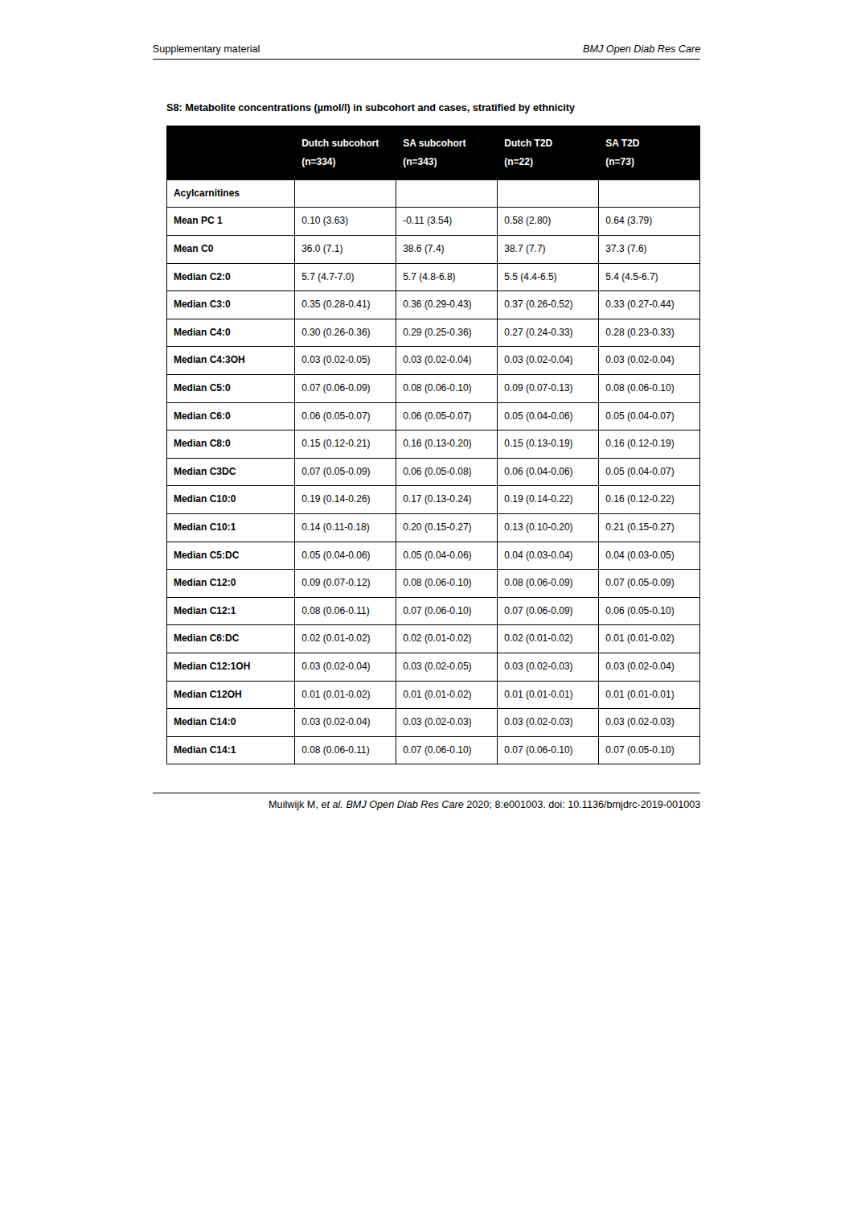Supplementary material
BMJ Open Diab Res Care
S8: Metabolite concentrations (µmol/l) in subcohort and cases, stratified by ethnicity
| | Dutch subcohort (n=334) | SA subcohort (n=343) | Dutch T2D (n=22) | SA T2D (n=73) |
| --- | --- | --- | --- | --- |
| Acylcarnitines | | | | |
| Mean PC 1 | 0.10 (3.63) | -0.11 (3.54) | 0.58 (2.80) | 0.64 (3.79) |
| Mean C0 | 36.0 (7.1) | 38.6 (7.4) | 38.7 (7.7) | 37.3 (7.6) |
| Median C2:0 | 5.7 (4.7-7.0) | 5.7 (4.8-6.8) | 5.5 (4.4-6.5) | 5.4 (4.5-6.7) |
| Median C3:0 | 0.35 (0.28-0.41) | 0.36 (0.29-0.43) | 0.37 (0.26-0.52) | 0.33 (0.27-0.44) |
| Median C4:0 | 0.30 (0.26-0.36) | 0.29 (0.25-0.36) | 0.27 (0.24-0.33) | 0.28 (0.23-0.33) |
| Median C4:3OH | 0.03 (0.02-0.05) | 0.03 (0.02-0.04) | 0.03 (0.02-0.04) | 0.03 (0.02-0.04) |
| Median C5:0 | 0.07 (0.06-0.09) | 0.08 (0.06-0.10) | 0.09 (0.07-0.13) | 0.08 (0.06-0.10) |
| Median C6:0 | 0.06 (0.05-0.07) | 0.06 (0.05-0.07) | 0.05 (0.04-0.06) | 0.05 (0.04-0.07) |
| Median C8:0 | 0.15 (0.12-0.21) | 0.16 (0.13-0.20) | 0.15 (0.13-0.19) | 0.16 (0.12-0.19) |
| Median C3DC | 0.07 (0.05-0.09) | 0.06 (0.05-0.08) | 0.06 (0.04-0.06) | 0.05 (0.04-0.07) |
| Median C10:0 | 0.19 (0.14-0.26) | 0.17 (0.13-0.24) | 0.19 (0.14-0.22) | 0.16 (0.12-0.22) |
| Median C10:1 | 0.14 (0.11-0.18) | 0.20 (0.15-0.27) | 0.13 (0.10-0.20) | 0.21 (0.15-0.27) |
| Median C5:DC | 0.05 (0.04-0.06) | 0.05 (0.04-0.06) | 0.04 (0.03-0.04) | 0.04 (0.03-0.05) |
| Median C12:0 | 0.09 (0.07-0.12) | 0.08 (0.06-0.10) | 0.08 (0.06-0.09) | 0.07 (0.05-0.09) |
| Median C12:1 | 0.08 (0.06-0.11) | 0.07 (0.06-0.10) | 0.07 (0.06-0.09) | 0.06 (0.05-0.10) |
| Median C6:DC | 0.02 (0.01-0.02) | 0.02 (0.01-0.02) | 0.02 (0.01-0.02) | 0.01 (0.01-0.02) |
| Median C12:1OH | 0.03 (0.02-0.04) | 0.03 (0.02-0.05) | 0.03 (0.02-0.03) | 0.03 (0.02-0.04) |
| Median C12OH | 0.01 (0.01-0.02) | 0.01 (0.01-0.02) | 0.01 (0.01-0.01) | 0.01 (0.01-0.01) |
| Median C14:0 | 0.03 (0.02-0.04) | 0.03 (0.02-0.03) | 0.03 (0.02-0.03) | 0.03 (0.02-0.03) |
| Median C14:1 | 0.08 (0.06-0.11) | 0.07 (0.06-0.10) | 0.07 (0.06-0.10) | 0.07 (0.05-0.10) |
Muilwijk M, et al. BMJ Open Diab Res Care 2020; 8:e001003. doi: 10.1136/bmjdrc-2019-001003